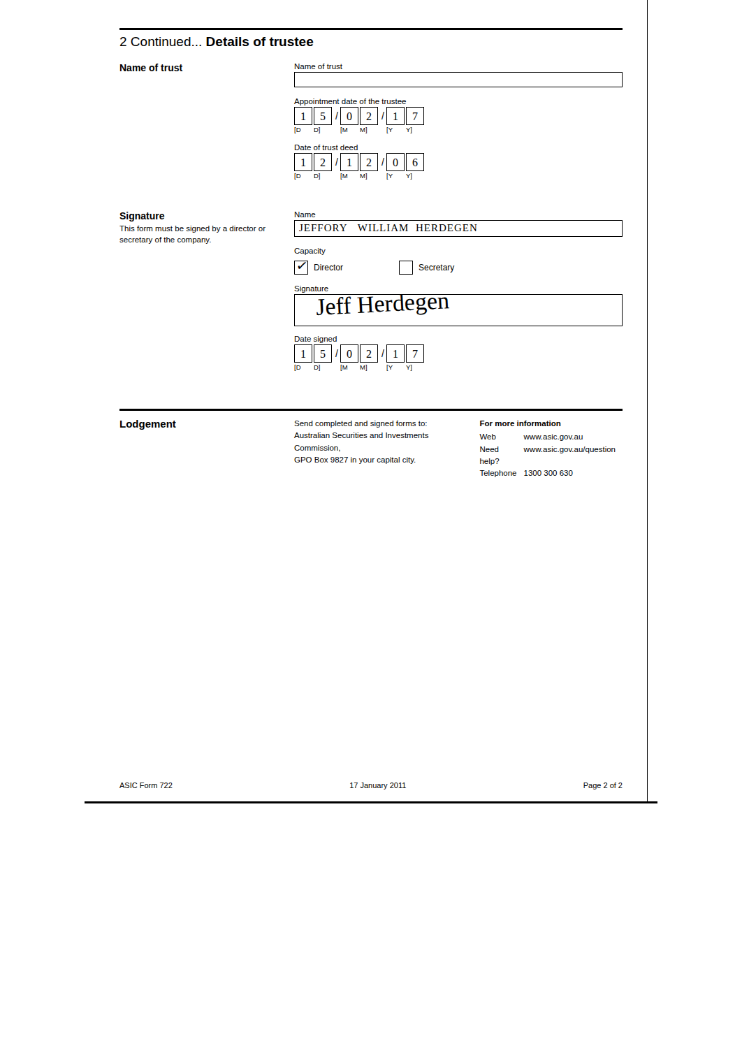2 Continued... Details of trustee
Name of trust
Name of trust
Appointment date of the trustee
1
5
/
0
2
/
1
7
[D D] [M M] [Y Y]
Date of trust deed
1
2
/
1
2
/
0
6
[D D] [M M] [Y Y]
Signature This form must be signed by a director or secretary of the company.
Name
JEFFORY WILLIAM HERDEGEN
Capacity
✓ Director
Secretary
Signature
Jeff Herdegen
Date signed
1
5
/
0
2
/
1
7
[D D] [M M] [Y Y]
Lodgement
Send completed and signed forms to:
Australian Securities and Investments Commission,
GPO Box 9827 in your capital city.
For more information
| Web | www.asic.gov.au |
| Need help? | www.asic.gov.au/question |
| Telephone | 1300 300 630 |
ASIC Form 722
17 January 2011
Page 2 of 2